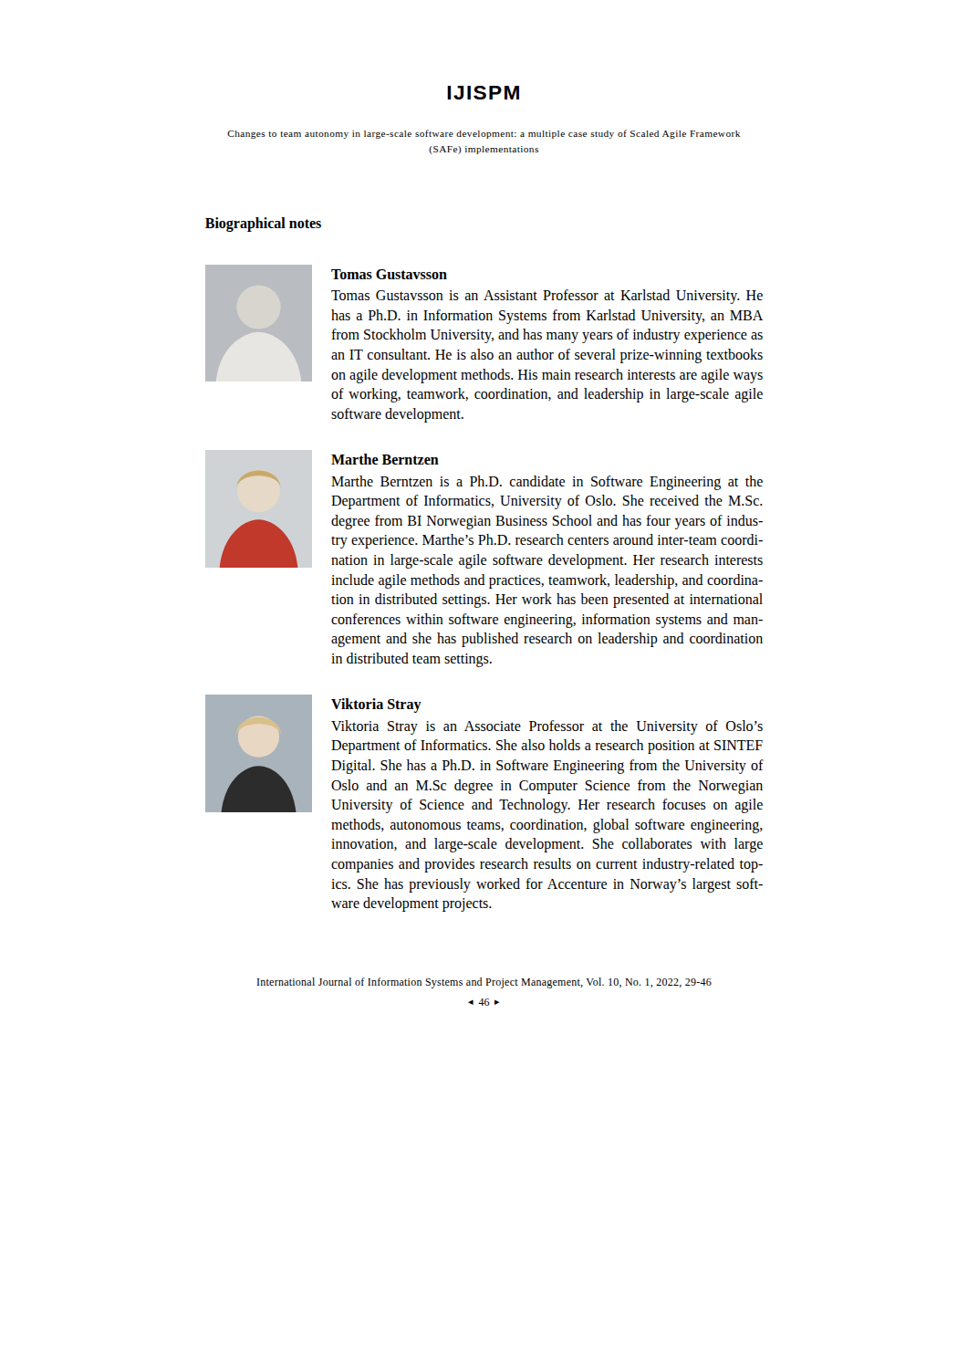IJISPM
Changes to team autonomy in large-scale software development: a multiple case study of Scaled Agile Framework (SAFe) implementations
Biographical notes
Tomas Gustavsson
Tomas Gustavsson is an Assistant Professor at Karlstad University. He has a Ph.D. in Information Systems from Karlstad University, an MBA from Stockholm University, and has many years of industry experience as an IT consultant. He is also an author of several prize-winning textbooks on agile development methods. His main research interests are agile ways of working, teamwork, coordination, and leadership in large-scale agile software development.
Marthe Berntzen
Marthe Berntzen is a Ph.D. candidate in Software Engineering at the Department of Informatics, University of Oslo. She received the M.Sc. degree from BI Norwegian Business School and has four years of industry experience. Marthe’s Ph.D. research centers around inter-team coordination in large-scale agile software development. Her research interests include agile methods and practices, teamwork, leadership, and coordination in distributed settings. Her work has been presented at international conferences within software engineering, information systems and management and she has published research on leadership and coordination in distributed team settings.
Viktoria Stray
Viktoria Stray is an Associate Professor at the University of Oslo’s Department of Informatics. She also holds a research position at SINTEF Digital. She has a Ph.D. in Software Engineering from the University of Oslo and an M.Sc degree in Computer Science from the Norwegian University of Science and Technology. Her research focuses on agile methods, autonomous teams, coordination, global software engineering, innovation, and large-scale development. She collaborates with large companies and provides research results on current industry-related topics. She has previously worked for Accenture in Norway’s largest software development projects.
International Journal of Information Systems and Project Management, Vol. 10, No. 1, 2022, 29-46
◂46▸